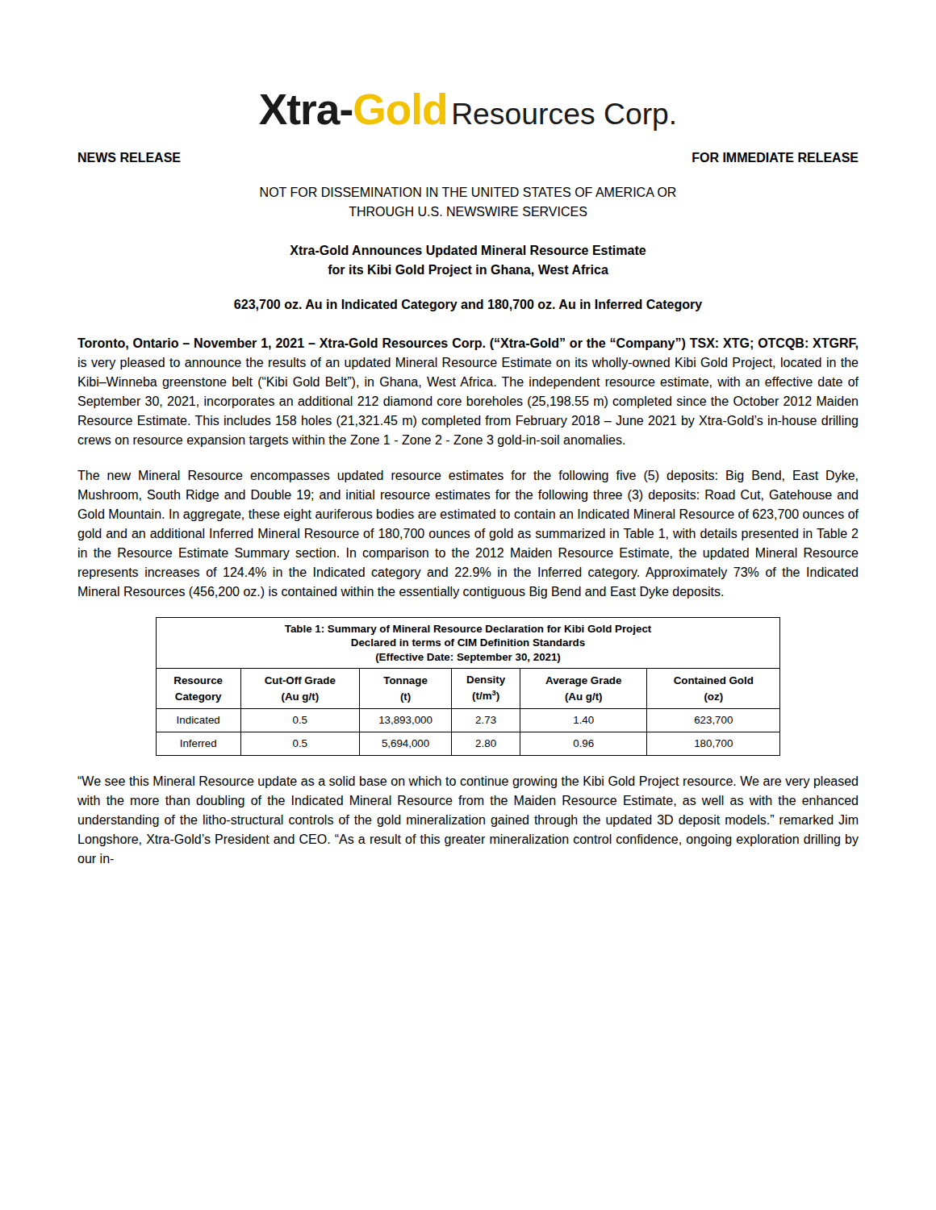Xtra-Gold Resources Corp.
NEWS RELEASE FOR IMMEDIATE RELEASE
NOT FOR DISSEMINATION IN THE UNITED STATES OF AMERICA OR
THROUGH U.S. NEWSWIRE SERVICES
Xtra-Gold Announces Updated Mineral Resource Estimate
for its Kibi Gold Project in Ghana, West Africa
623,700 oz. Au in Indicated Category and 180,700 oz. Au in Inferred Category
Toronto, Ontario – November 1, 2021 – Xtra-Gold Resources Corp. (“Xtra-Gold” or the “Company”) TSX: XTG; OTCQB: XTGRF, is very pleased to announce the results of an updated Mineral Resource Estimate on its wholly-owned Kibi Gold Project, located in the Kibi–Winneba greenstone belt (“Kibi Gold Belt”), in Ghana, West Africa. The independent resource estimate, with an effective date of September 30, 2021, incorporates an additional 212 diamond core boreholes (25,198.55 m) completed since the October 2012 Maiden Resource Estimate. This includes 158 holes (21,321.45 m) completed from February 2018 – June 2021 by Xtra-Gold’s in-house drilling crews on resource expansion targets within the Zone 1 - Zone 2 - Zone 3 gold-in-soil anomalies.
The new Mineral Resource encompasses updated resource estimates for the following five (5) deposits: Big Bend, East Dyke, Mushroom, South Ridge and Double 19; and initial resource estimates for the following three (3) deposits: Road Cut, Gatehouse and Gold Mountain. In aggregate, these eight auriferous bodies are estimated to contain an Indicated Mineral Resource of 623,700 ounces of gold and an additional Inferred Mineral Resource of 180,700 ounces of gold as summarized in Table 1, with details presented in Table 2 in the Resource Estimate Summary section. In comparison to the 2012 Maiden Resource Estimate, the updated Mineral Resource represents increases of 124.4% in the Indicated category and 22.9% in the Inferred category. Approximately 73% of the Indicated Mineral Resources (456,200 oz.) is contained within the essentially contiguous Big Bend and East Dyke deposits.
Table 1: Summary of Mineral Resource Declaration for Kibi Gold Project Declared in terms of CIM Definition Standards (Effective Date: September 30, 2021)
| Resource Category | Cut-Off Grade (Au g/t) | Tonnage (t) | Density (t/m 3 ) | Average Grade (Au g/t) | Contained Gold (oz) |
| --- | --- | --- | --- | --- | --- |
| Indicated | 0.5 | 13,893,000 | 2.73 | 1.40 | 623,700 |
| Inferred | 0.5 | 5,694,000 | 2.80 | 0.96 | 180,700 |
“We see this Mineral Resource update as a solid base on which to continue growing the Kibi Gold Project resource. We are very pleased with the more than doubling of the Indicated Mineral Resource from the Maiden Resource Estimate, as well as with the enhanced understanding of the litho-structural controls of the gold mineralization gained through the updated 3D deposit models.” remarked Jim Longshore, Xtra-Gold’s President and CEO. “As a result of this greater mineralization control confidence, ongoing exploration drilling by our in-